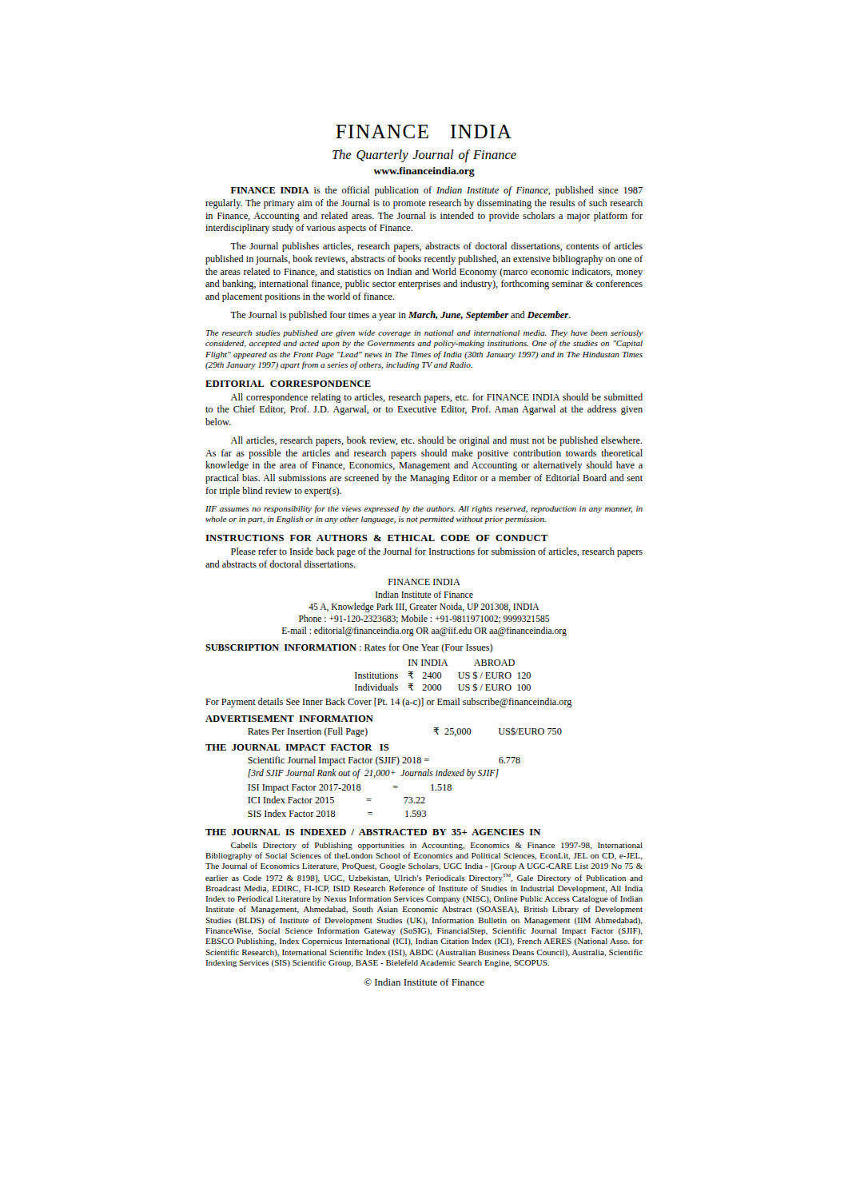FINANCE INDIA
The Quarterly Journal of Finance
www.financeindia.org
FINANCE INDIA is the official publication of Indian Institute of Finance, published since 1987 regularly. The primary aim of the Journal is to promote research by disseminating the results of such research in Finance, Accounting and related areas. The Journal is intended to provide scholars a major platform for interdisciplinary study of various aspects of Finance.
The Journal publishes articles, research papers, abstracts of doctoral dissertations, contents of articles published in journals, book reviews, abstracts of books recently published, an extensive bibliography on one of the areas related to Finance, and statistics on Indian and World Economy (marco economic indicators, money and banking, international finance, public sector enterprises and industry), forthcoming seminar & conferences and placement positions in the world of finance.
The Journal is published four times a year in March, June, September and December.
The research studies published are given wide coverage in national and international media. They have been seriously considered, accepted and acted upon by the Governments and policy-making institutions. One of the studies on "Capital Flight" appeared as the Front Page "Lead" news in The Times of India (30th January 1997) and in The Hindustan Times (29th January 1997) apart from a series of others, including TV and Radio.
Editorial Correspondence
All correspondence relating to articles, research papers, etc. for FINANCE INDIA should be submitted to the Chief Editor, Prof. J.D. Agarwal, or to Executive Editor, Prof. Aman Agarwal at the address given below.
All articles, research papers, book review, etc. should be original and must not be published elsewhere. As far as possible the articles and research papers should make positive contribution towards theoretical knowledge in the area of Finance, Economics, Management and Accounting or alternatively should have a practical bias. All submissions are screened by the Managing Editor or a member of Editorial Board and sent for triple blind review to expert(s).
IIF assumes no responsibility for the views expressed by the authors. All rights reserved, reproduction in any manner, in whole or in part, in English or in any other language, is not permitted without prior permission.
Instructions for Authors & Ethical Code of Conduct
Please refer to Inside back page of the Journal for Instructions for submission of articles, research papers and abstracts of doctoral dissertations.
FINANCE INDIA
Indian Institute of Finance
45 A, Knowledge Park III, Greater Noida, UP 201308, INDIA
Phone : +91-120-2323683; Mobile : +91-9811971002; 9999321585
E-mail : editorial@financeindia.org OR aa@iif.edu OR aa@financeindia.org
SUBSCRIPTION INFORMATION : Rates for One Year (Four Issues)
| | IN INDIA | ABROAD |
| Institutions | ₹ | 2400 | US $ / EURO 120 |
| Individuals | ₹ | 2000 | US $ / EURO 100 |
For Payment details See Inner Back Cover [Pt. 14 (a-c)] or Email subscribe@financeindia.org
ADVERTISEMENT INFORMATION
Rates Per Insertion (Full Page)₹ 25,000 US$/EURO 750
THE JOURNAL IMPACT FACTOR IS
Scientific Journal Impact Factor (SJIF) 2018 = 6.778
[3rd SJIF Journal Rank out of 21,000+ Journals indexed by SJIF]
ISI Impact Factor 2017-2018=1.518
ICI Index Factor 2015=73.22
SIS Index Factor 2018=1.593
THE JOURNAL IS INDEXED / ABSTRACTED BY 35+ AGENCIES IN
Cabells Directory of Publishing opportunities in Accounting, Economics & Finance 1997-98, International Bibliography of Social Sciences of theLondon School of Economics and Political Sciences, EconLit, JEL on CD, e-JEL, The Journal of Economics Literature, ProQuest, Google Scholars, UGC India - [Group A UGC-CARE List 2019 No 75 & earlier as Code 1972 & 8198], UGC, Uzbekistan, Ulrich's Periodicals DirectoryTM, Gale Directory of Publication and Broadcast Media, EDIRC, FI-ICP, ISID Research Reference of Institute of Studies in Industrial Development, All India Index to Periodical Literature by Nexus Information Services Company (NISC), Online Public Access Catalogue of Indian Institute of Management, Ahmedabad, South Asian Economic Abstract (SOASEA), British Library of Development Studies (BLDS) of Institute of Development Studies (UK), Information Bulletin on Management (IIM Ahmedabad), FinanceWise, Social Science Information Gateway (SoSIG), FinancialStep, Scientific Journal Impact Factor (SJIF), EBSCO Publishing, Index Copernicus International (ICI), Indian Citation Index (ICI), French AERES (National Asso. for Scientific Research), International Scientific Index (ISI), ABDC (Australian Business Deans Council), Australia, Scientific Indexing Services (SIS) Scientific Group, BASE - Bielefeld Academic Search Engine, SCOPUS.
© Indian Institute of Finance